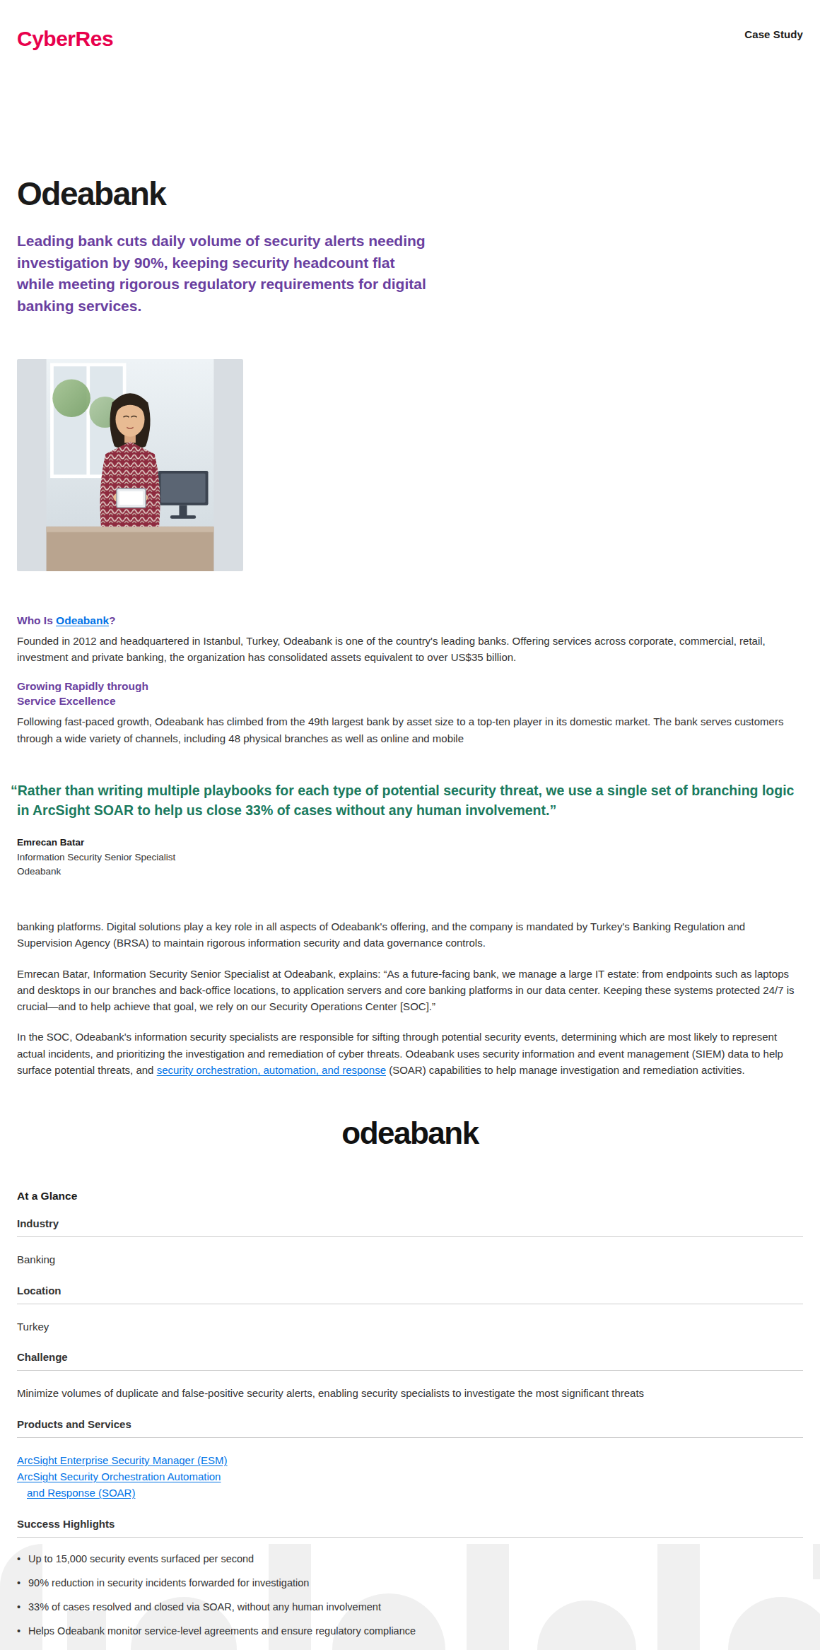CyberRes
Case Study
Odeabank
Leading bank cuts daily volume of security alerts needing investigation by 90%, keeping security headcount flat while meeting rigorous regulatory requirements for digital banking services.
Who Is Odeabank?
Founded in 2012 and headquartered in Istanbul, Turkey, Odeabank is one of the country's leading banks. Offering services across corporate, commercial, retail, investment and private banking, the organization has consolidated assets equivalent to over US$35 billion.
Growing Rapidly through
Service Excellence
Following fast-paced growth, Odeabank has climbed from the 49th largest bank by asset size to a top-ten player in its domestic market. The bank serves customers through a wide variety of channels, including 48 physical branches as well as online and mobile
“Rather than writing multiple playbooks for each type of potential security threat, we use a single set of branching logic in ArcSight SOAR to help us close 33% of cases without any human involvement.”
Emrecan Batar Information Security Senior Specialist
Odeabank
banking platforms. Digital solutions play a key role in all aspects of Odeabank's offering, and the company is mandated by Turkey's Banking Regulation and Supervision Agency (BRSA) to maintain rigorous information security and data governance controls.
Emrecan Batar, Information Security Senior Specialist at Odeabank, explains: “As a future-facing bank, we manage a large IT estate: from endpoints such as laptops and desktops in our branches and back-office locations, to application servers and core banking platforms in our data center. Keeping these systems protected 24/7 is crucial—and to help achieve that goal, we rely on our Security Operations Center [SOC].”
In the SOC, Odeabank's information security specialists are responsible for sifting through potential security events, determining which are most likely to represent actual incidents, and prioritizing the investigation and remediation of cyber threats. Odeabank uses security information and event management (SIEM) data to help surface potential threats, and security orchestration, automation, and response (SOAR) capabilities to help manage investigation and remediation activities.
odeabank
At a Glance
Industry
Banking
Location
Turkey
Challenge
Minimize volumes of duplicate and false-positive security alerts, enabling security specialists to investigate the most significant threats
Products and Services
ArcSight Enterprise Security Manager (ESM)
ArcSight Security Orchestration Automation and Response (SOAR)
Success Highlights
Up to 15,000 security events surfaced per second
90% reduction in security incidents forwarded for investigation
33% of cases resolved and closed via SOAR, without any human involvement
Helps Odeabank monitor service-level agreements and ensure regulatory compliance